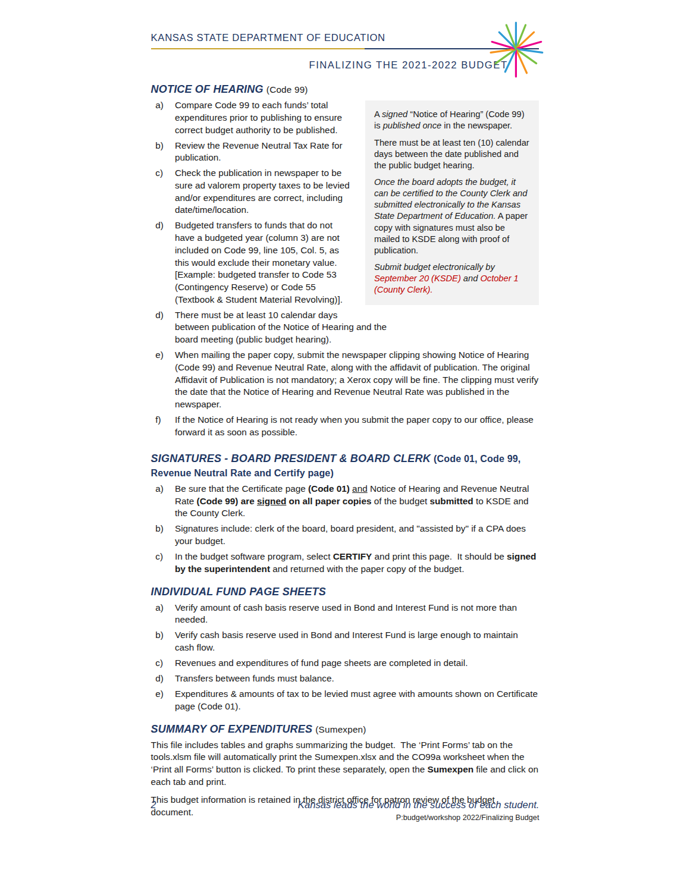KANSAS STATE DEPARTMENT OF EDUCATION
FINALIZING THE 2021-2022 BUDGET
NOTICE OF HEARING (Code 99)
A signed “Notice of Hearing” (Code 99) is published once in the newspaper.
There must be at least ten (10) calendar days between the date published and the public budget hearing.
Once the board adopts the budget, it can be certified to the County Clerk and submitted electronically to the Kansas State Department of Education. A paper copy with signatures must also be mailed to KSDE along with proof of publication.
Submit budget electronically by September 20 (KSDE) and October 1 (County Clerk).
Compare Code 99 to each funds’ total expenditures prior to publishing to ensure correct budget authority to be published.
Review the Revenue Neutral Tax Rate for publication.
Check the publication in newspaper to be sure ad valorem property taxes to be levied and/or expenditures are correct, including date/time/location.
Budgeted transfers to funds that do not have a budgeted year (column 3) are not included on Code 99, line 105, Col. 5, as this would exclude their monetary value. [Example: budgeted transfer to Code 53 (Contingency Reserve) or Code 55 (Textbook & Student Material Revolving)].
There must be at least 10 calendar days between publication of the Notice of Hearing and the board meeting (public budget hearing).
When mailing the paper copy, submit the newspaper clipping showing Notice of Hearing (Code 99) and Revenue Neutral Rate, along with the affidavit of publication. The original Affidavit of Publication is not mandatory; a Xerox copy will be fine. The clipping must verify the date that the Notice of Hearing and Revenue Neutral Rate was published in the newspaper.
If the Notice of Hearing is not ready when you submit the paper copy to our office, please forward it as soon as possible.
SIGNATURES - BOARD PRESIDENT & BOARD CLERK (Code 01, Code 99, Revenue Neutral Rate and Certify page)
Be sure that the Certificate page (Code 01) and Notice of Hearing and Revenue Neutral Rate (Code 99) are signed on all paper copies of the budget submitted to KSDE and the County Clerk.
Signatures include: clerk of the board, board president, and "assisted by" if a CPA does your budget.
In the budget software program, select CERTIFY and print this page. It should be signed by the superintendent and returned with the paper copy of the budget.
INDIVIDUAL FUND PAGE SHEETS
Verify amount of cash basis reserve used in Bond and Interest Fund is not more than needed.
Verify cash basis reserve used in Bond and Interest Fund is large enough to maintain cash flow.
Revenues and expenditures of fund page sheets are completed in detail.
Transfers between funds must balance.
Expenditures & amounts of tax to be levied must agree with amounts shown on Certificate page (Code 01).
SUMMARY OF EXPENDITURES (Sumexpen)
This file includes tables and graphs summarizing the budget. The ‘Print Forms’ tab on the tools.xlsm file will automatically print the Sumexpen.xlsx and the CO99a worksheet when the ‘Print all Forms’ button is clicked. To print these separately, open the Sumexpen file and click on each tab and print.
This budget information is retained in the district office for patron review of the budget document.
2 Kansas leads the world in the success of each student.
P:budget/workshop 2022/Finalizing Budget